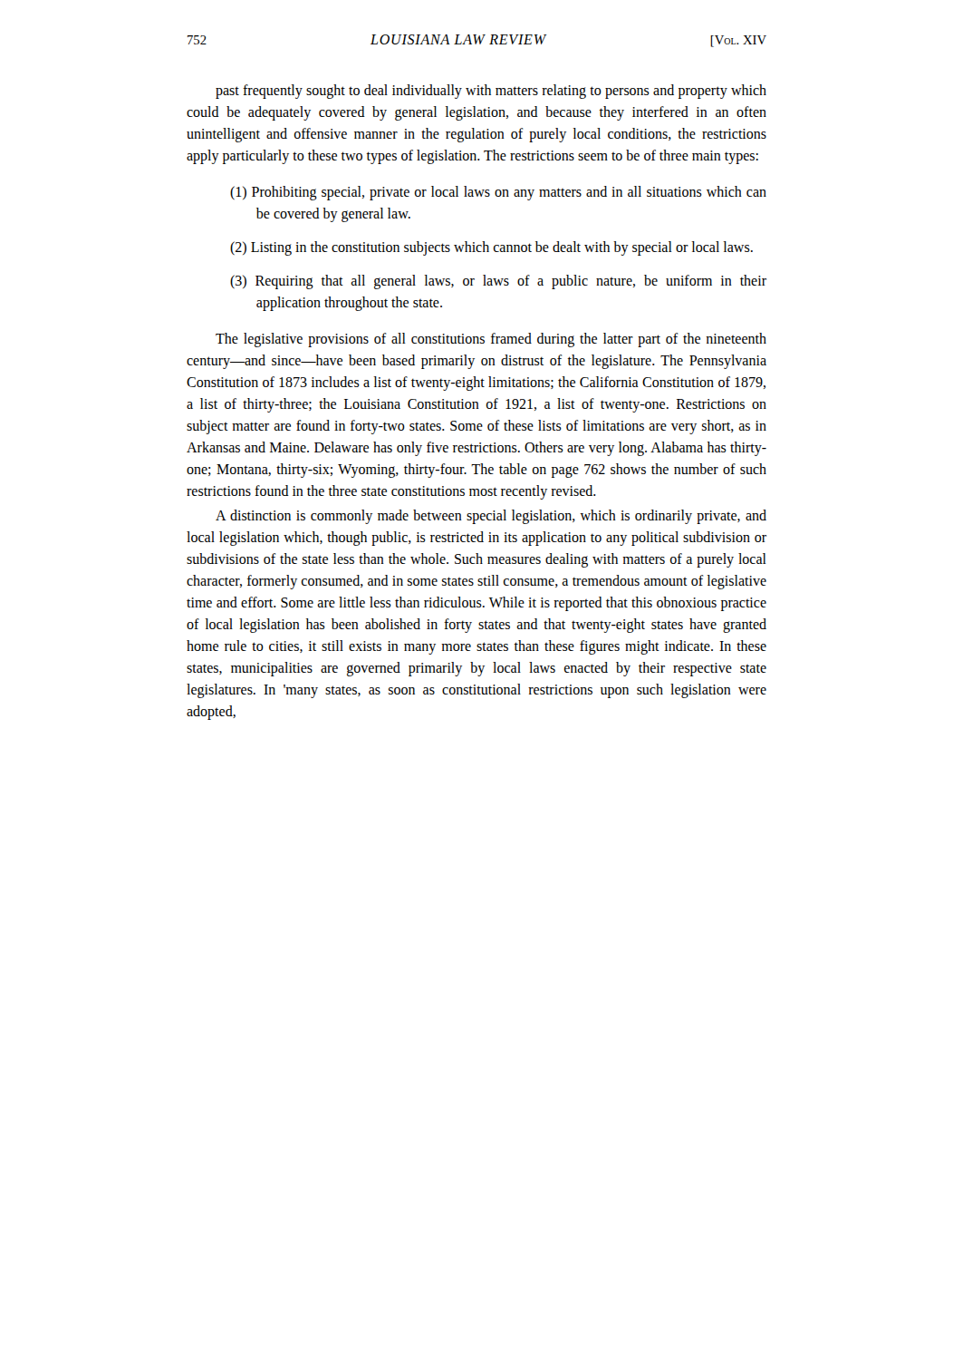752 LOUISIANA LAW REVIEW [Vol. XIV
past frequently sought to deal individually with matters relating to persons and property which could be adequately covered by general legislation, and because they interfered in an often unintelligent and offensive manner in the regulation of purely local conditions, the restrictions apply particularly to these two types of legislation. The restrictions seem to be of three main types:
(1) Prohibiting special, private or local laws on any matters and in all situations which can be covered by general law.
(2) Listing in the constitution subjects which cannot be dealt with by special or local laws.
(3) Requiring that all general laws, or laws of a public nature, be uniform in their application throughout the state.
The legislative provisions of all constitutions framed during the latter part of the nineteenth century—and since—have been based primarily on distrust of the legislature. The Pennsylvania Constitution of 1873 includes a list of twenty-eight limitations; the California Constitution of 1879, a list of thirty-three; the Louisiana Constitution of 1921, a list of twenty-one. Restrictions on subject matter are found in forty-two states. Some of these lists of limitations are very short, as in Arkansas and Maine. Delaware has only five restrictions. Others are very long. Alabama has thirty-one; Montana, thirty-six; Wyoming, thirty-four. The table on page 762 shows the number of such restrictions found in the three state constitutions most recently revised.
A distinction is commonly made between special legislation, which is ordinarily private, and local legislation which, though public, is restricted in its application to any political subdivision or subdivisions of the state less than the whole. Such measures dealing with matters of a purely local character, formerly consumed, and in some states still consume, a tremendous amount of legislative time and effort. Some are little less than ridiculous. While it is reported that this obnoxious practice of local legislation has been abolished in forty states and that twenty-eight states have granted home rule to cities, it still exists in many more states than these figures might indicate. In these states, municipalities are governed primarily by local laws enacted by their respective state legislatures. In 'many states, as soon as constitutional restrictions upon such legislation were adopted,